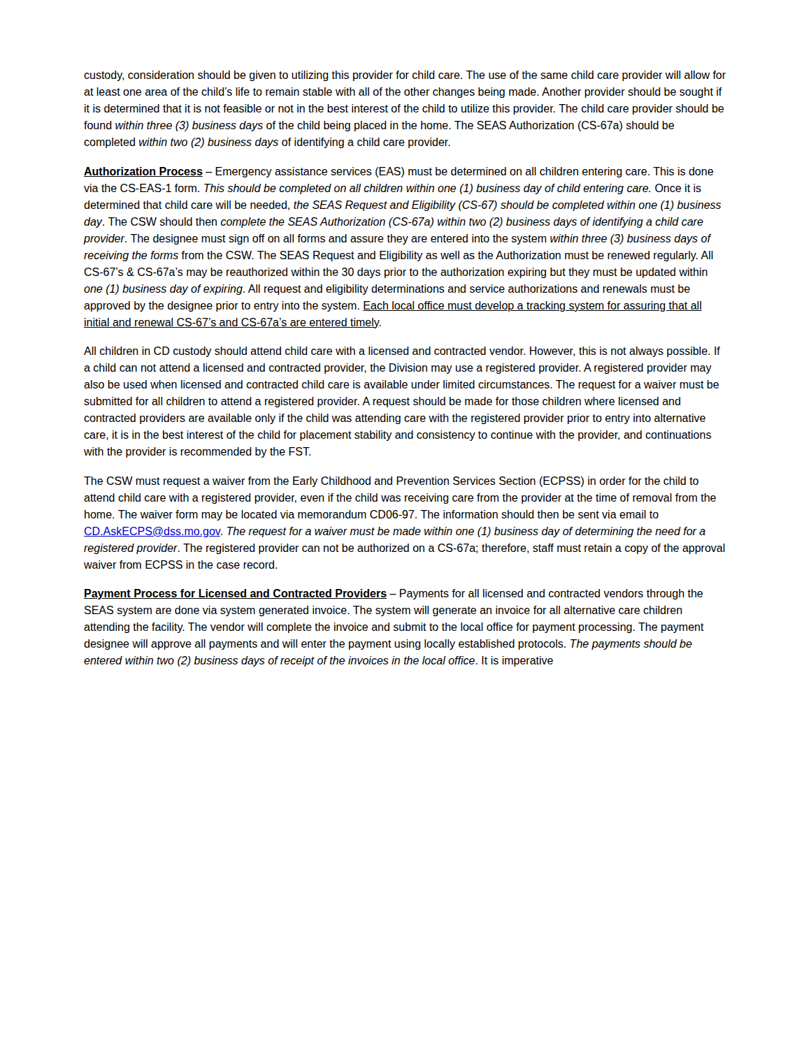custody, consideration should be given to utilizing this provider for child care. The use of the same child care provider will allow for at least one area of the child’s life to remain stable with all of the other changes being made. Another provider should be sought if it is determined that it is not feasible or not in the best interest of the child to utilize this provider. The child care provider should be found within three (3) business days of the child being placed in the home. The SEAS Authorization (CS-67a) should be completed within two (2) business days of identifying a child care provider.
Authorization Process – Emergency assistance services (EAS) must be determined on all children entering care. This is done via the CS-EAS-1 form. This should be completed on all children within one (1) business day of child entering care. Once it is determined that child care will be needed, the SEAS Request and Eligibility (CS-67) should be completed within one (1) business day. The CSW should then complete the SEAS Authorization (CS-67a) within two (2) business days of identifying a child care provider. The designee must sign off on all forms and assure they are entered into the system within three (3) business days of receiving the forms from the CSW. The SEAS Request and Eligibility as well as the Authorization must be renewed regularly. All CS-67’s & CS-67a’s may be reauthorized within the 30 days prior to the authorization expiring but they must be updated within one (1) business day of expiring. All request and eligibility determinations and service authorizations and renewals must be approved by the designee prior to entry into the system. Each local office must develop a tracking system for assuring that all initial and renewal CS-67’s and CS-67a’s are entered timely.
All children in CD custody should attend child care with a licensed and contracted vendor. However, this is not always possible. If a child can not attend a licensed and contracted provider, the Division may use a registered provider. A registered provider may also be used when licensed and contracted child care is available under limited circumstances. The request for a waiver must be submitted for all children to attend a registered provider. A request should be made for those children where licensed and contracted providers are available only if the child was attending care with the registered provider prior to entry into alternative care, it is in the best interest of the child for placement stability and consistency to continue with the provider, and continuations with the provider is recommended by the FST.
The CSW must request a waiver from the Early Childhood and Prevention Services Section (ECPSS) in order for the child to attend child care with a registered provider, even if the child was receiving care from the provider at the time of removal from the home. The waiver form may be located via memorandum CD06-97. The information should then be sent via email to CD.AskECPS@dss.mo.gov. The request for a waiver must be made within one (1) business day of determining the need for a registered provider. The registered provider can not be authorized on a CS-67a; therefore, staff must retain a copy of the approval waiver from ECPSS in the case record.
Payment Process for Licensed and Contracted Providers – Payments for all licensed and contracted vendors through the SEAS system are done via system generated invoice. The system will generate an invoice for all alternative care children attending the facility. The vendor will complete the invoice and submit to the local office for payment processing. The payment designee will approve all payments and will enter the payment using locally established protocols. The payments should be entered within two (2) business days of receipt of the invoices in the local office. It is imperative